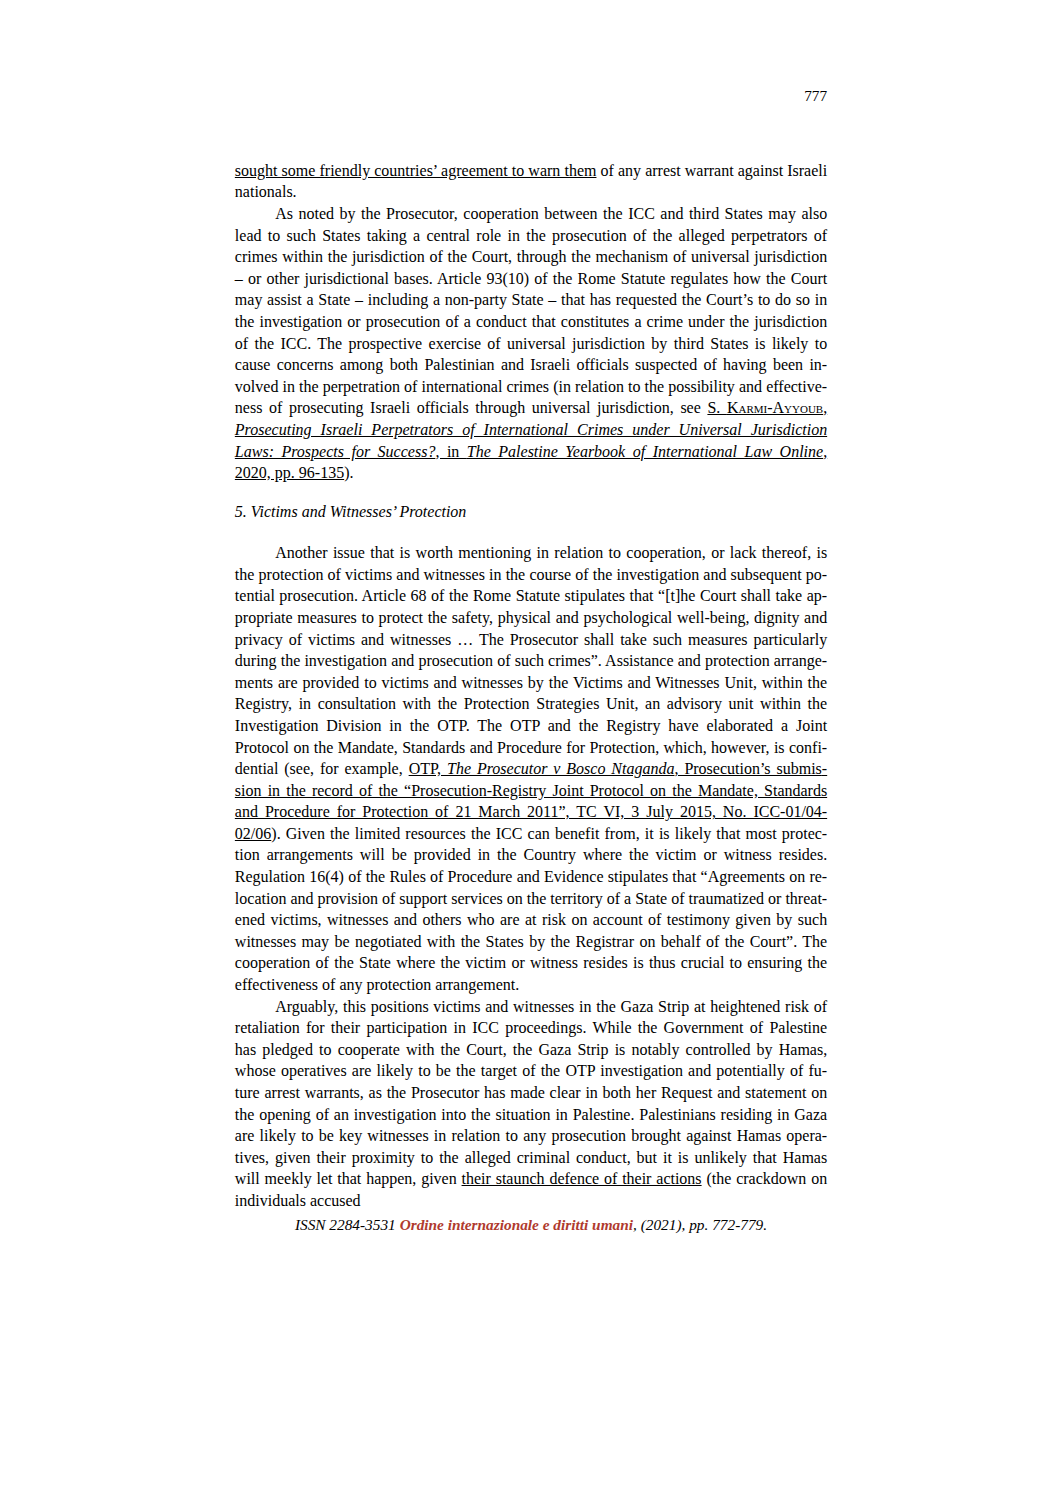777
sought some friendly countries’ agreement to warn them of any arrest warrant against Israeli nationals.
As noted by the Prosecutor, cooperation between the ICC and third States may also lead to such States taking a central role in the prosecution of the alleged perpetrators of crimes within the jurisdiction of the Court, through the mechanism of universal jurisdiction – or other jurisdictional bases. Article 93(10) of the Rome Statute regulates how the Court may assist a State – including a non-party State – that has requested the Court’s to do so in the investigation or prosecution of a conduct that constitutes a crime under the jurisdiction of the ICC. The prospective exercise of universal jurisdiction by third States is likely to cause concerns among both Palestinian and Israeli officials suspected of having been involved in the perpetration of international crimes (in relation to the possibility and effectiveness of prosecuting Israeli officials through universal jurisdiction, see S. Karmi-Ayyoub, Prosecuting Israeli Perpetrators of International Crimes under Universal Jurisdiction Laws: Prospects for Success?, in The Palestine Yearbook of International Law Online, 2020, pp. 96-135).
5. Victims and Witnesses’ Protection
Another issue that is worth mentioning in relation to cooperation, or lack thereof, is the protection of victims and witnesses in the course of the investigation and subsequent potential prosecution. Article 68 of the Rome Statute stipulates that “[t]he Court shall take appropriate measures to protect the safety, physical and psychological well-being, dignity and privacy of victims and witnesses … The Prosecutor shall take such measures particularly during the investigation and prosecution of such crimes”. Assistance and protection arrangements are provided to victims and witnesses by the Victims and Witnesses Unit, within the Registry, in consultation with the Protection Strategies Unit, an advisory unit within the Investigation Division in the OTP. The OTP and the Registry have elaborated a Joint Protocol on the Mandate, Standards and Procedure for Protection, which, however, is confidential (see, for example, OTP, The Prosecutor v Bosco Ntaganda, Prosecution’s submission in the record of the “Prosecution‑Registry Joint Protocol on the Mandate, Standards and Procedure for Protection of 21 March 2011”, TC VI, 3 July 2015, No. ICC-01/04-02/06). Given the limited resources the ICC can benefit from, it is likely that most protection arrangements will be provided in the Country where the victim or witness resides. Regulation 16(4) of the Rules of Procedure and Evidence stipulates that “Agreements on relocation and provision of support services on the territory of a State of traumatized or threatened victims, witnesses and others who are at risk on account of testimony given by such witnesses may be negotiated with the States by the Registrar on behalf of the Court”. The cooperation of the State where the victim or witness resides is thus crucial to ensuring the effectiveness of any protection arrangement.
Arguably, this positions victims and witnesses in the Gaza Strip at heightened risk of retaliation for their participation in ICC proceedings. While the Government of Palestine has pledged to cooperate with the Court, the Gaza Strip is notably controlled by Hamas, whose operatives are likely to be the target of the OTP investigation and potentially of future arrest warrants, as the Prosecutor has made clear in both her Request and statement on the opening of an investigation into the situation in Palestine. Palestinians residing in Gaza are likely to be key witnesses in relation to any prosecution brought against Hamas operatives, given their proximity to the alleged criminal conduct, but it is unlikely that Hamas will meekly let that happen, given their staunch defence of their actions (the crackdown on individuals accused
ISSN 2284-3531 Ordine internazionale e diritti umani, (2021), pp. 772-779.